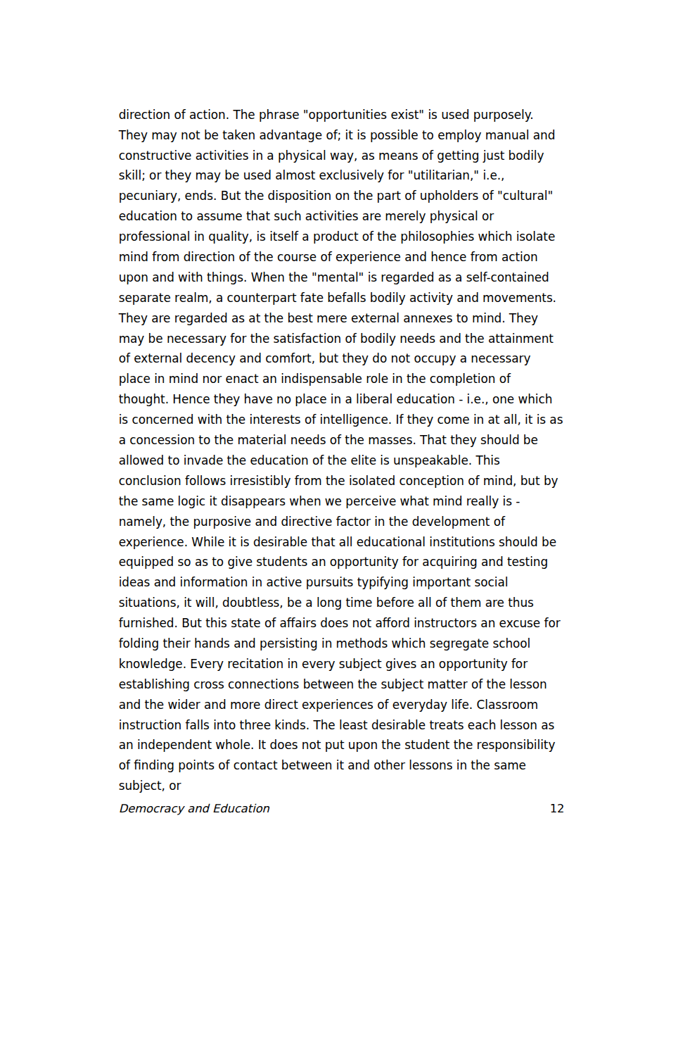direction of action. The phrase "opportunities exist" is used purposely. They may not be taken advantage of; it is possible to employ manual and constructive activities in a physical way, as means of getting just bodily skill; or they may be used almost exclusively for "utilitarian," i.e., pecuniary, ends. But the disposition on the part of upholders of "cultural" education to assume that such activities are merely physical or professional in quality, is itself a product of the philosophies which isolate mind from direction of the course of experience and hence from action upon and with things. When the "mental" is regarded as a self-contained separate realm, a counterpart fate befalls bodily activity and movements. They are regarded as at the best mere external annexes to mind. They may be necessary for the satisfaction of bodily needs and the attainment of external decency and comfort, but they do not occupy a necessary place in mind nor enact an indispensable role in the completion of thought. Hence they have no place in a liberal education - i.e., one which is concerned with the interests of intelligence. If they come in at all, it is as a concession to the material needs of the masses. That they should be allowed to invade the education of the elite is unspeakable. This conclusion follows irresistibly from the isolated conception of mind, but by the same logic it disappears when we perceive what mind really is - namely, the purposive and directive factor in the development of experience. While it is desirable that all educational institutions should be equipped so as to give students an opportunity for acquiring and testing ideas and information in active pursuits typifying important social situations, it will, doubtless, be a long time before all of them are thus furnished. But this state of affairs does not afford instructors an excuse for folding their hands and persisting in methods which segregate school knowledge. Every recitation in every subject gives an opportunity for establishing cross connections between the subject matter of the lesson and the wider and more direct experiences of everyday life. Classroom instruction falls into three kinds. The least desirable treats each lesson as an independent whole. It does not put upon the student the responsibility of finding points of contact between it and other lessons in the same subject, or
Democracy and Education 12